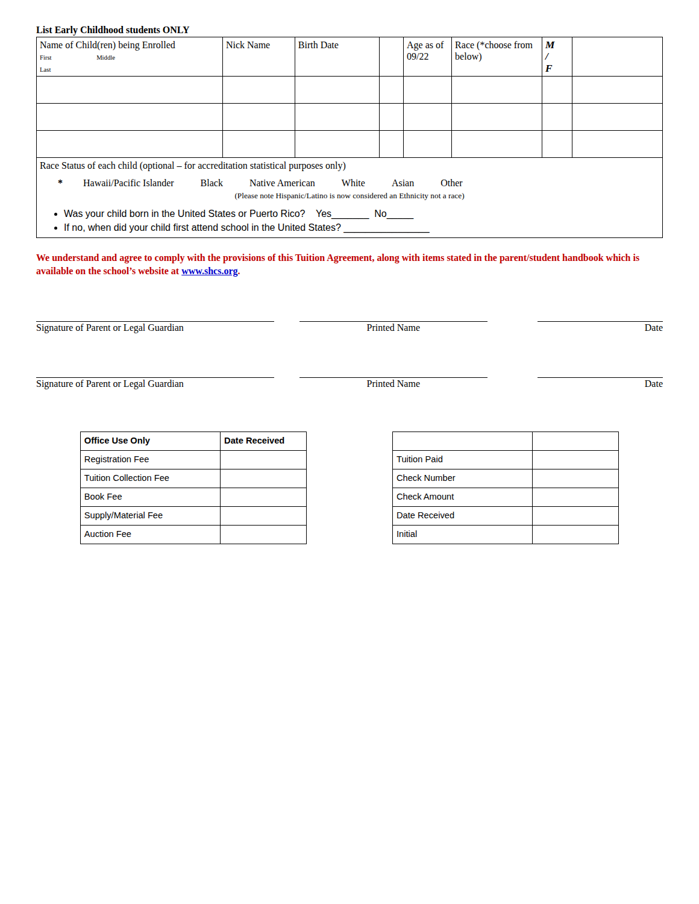List Early Childhood students ONLY
| Name of Child(ren) being Enrolled First Middle Last | Nick Name | Birth Date | | Age as of 09/22 | Race (*choose from below) | M / F | |
| Race Status of each child (optional – for accreditation statistical purposes only) * Hawaii/Pacific Islander Black Native American White Asian Other (Please note Hispanic/Latino is now considered an Ethnicity not a race) Was your child born in the United States or Puerto Rico? Yes_______ No_____ If no, when did your child first attend school in the United States? ________________ |
We understand and agree to comply with the provisions of this Tuition Agreement, along with items stated in the parent/student handbook which is available on the school’s website at www.shcs.org.
| Signature of Parent or Legal Guardian | | Printed Name | | Date |
| Signature of Parent or Legal Guardian | | Printed Name | | Date |
| Office Use Only | Date Received | | | |
| Registration Fee | | | Tuition Paid | |
| Tuition Collection Fee | | | Check Number | |
| Book Fee | | | Check Amount | |
| Supply/Material Fee | | | Date Received | |
| Auction Fee | | | Initial | |